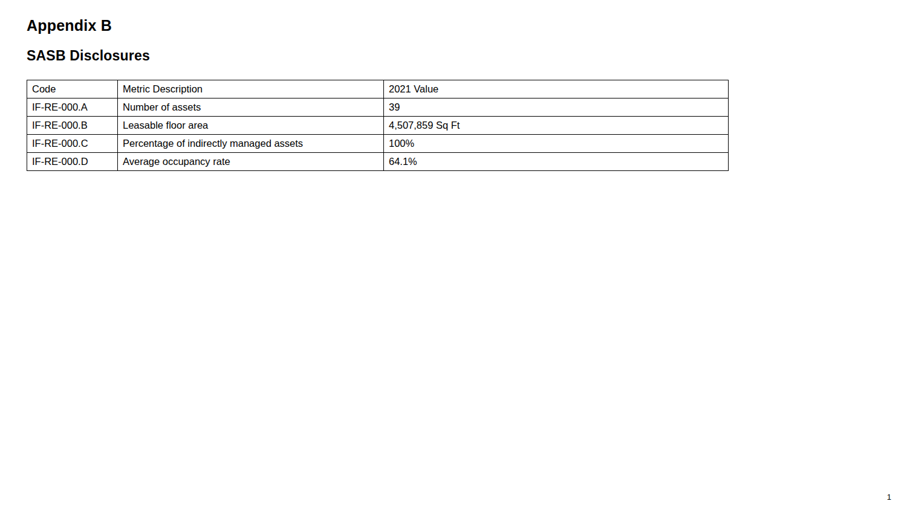Appendix B
SASB Disclosures
| Code | Metric Description | 2021 Value |
| --- | --- | --- |
| IF-RE-000.A | Number of assets | 39 |
| IF-RE-000.B | Leasable floor area | 4,507,859 Sq Ft |
| IF-RE-000.C | Percentage of indirectly managed assets | 100% |
| IF-RE-000.D | Average occupancy rate | 64.1% |
1